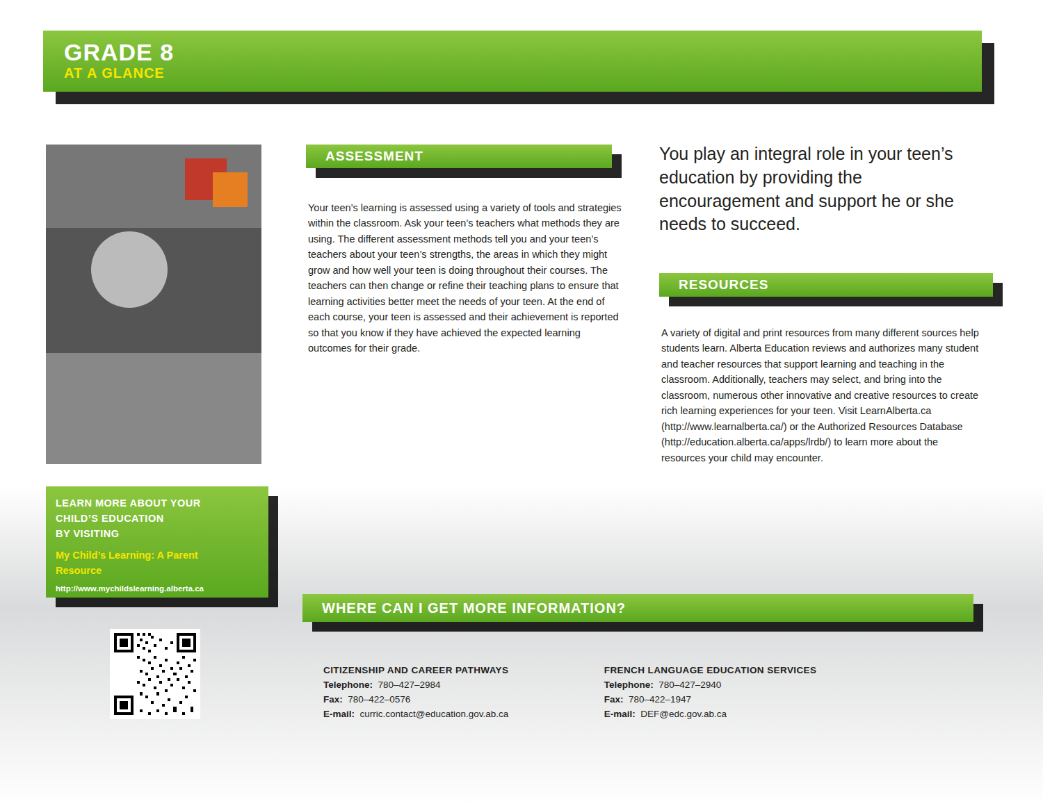GRADE 8
AT A GLANCE
ASSESSMENT
Your teen’s learning is assessed using a variety of tools and strategies within the classroom. Ask your teen’s teachers what methods they are using. The different assessment methods tell you and your teen’s teachers about your teen’s strengths, the areas in which they might grow and how well your teen is doing throughout their courses. The teachers can then change or refine their teaching plans to ensure that learning activities better meet the needs of your teen. At the end of each course, your teen is assessed and their achievement is reported so that you know if they have achieved the expected learning outcomes for their grade.
You play an integral role in your teen’s education by providing the encouragement and support he or she needs to succeed.
RESOURCES
A variety of digital and print resources from many different sources help students learn. Alberta Education reviews and authorizes many student and teacher resources that support learning and teaching in the classroom. Additionally, teachers may select, and bring into the classroom, numerous other innovative and creative resources to create rich learning experiences for your teen. Visit LearnAlberta.ca (http://www.learnalberta.ca/) or the Authorized Resources Database (http://education.alberta.ca/apps/lrdb/) to learn more about the resources your child may encounter.
LEARN MORE ABOUT YOUR
CHILD’S EDUCATION
BY VISITING
My Child’s Learning: A Parent
Resource
http://www.mychildslearning.alberta.ca
WHERE CAN I GET MORE INFORMATION?
CITIZENSHIP AND CAREER PATHWAYS
Telephone: 780–427–2984
Fax: 780–422–0576
E-mail: curric.contact@education.gov.ab.ca
FRENCH LANGUAGE EDUCATION SERVICES
Telephone: 780–427–2940
Fax: 780–422–1947
E-mail: DEF@edc.gov.ab.ca